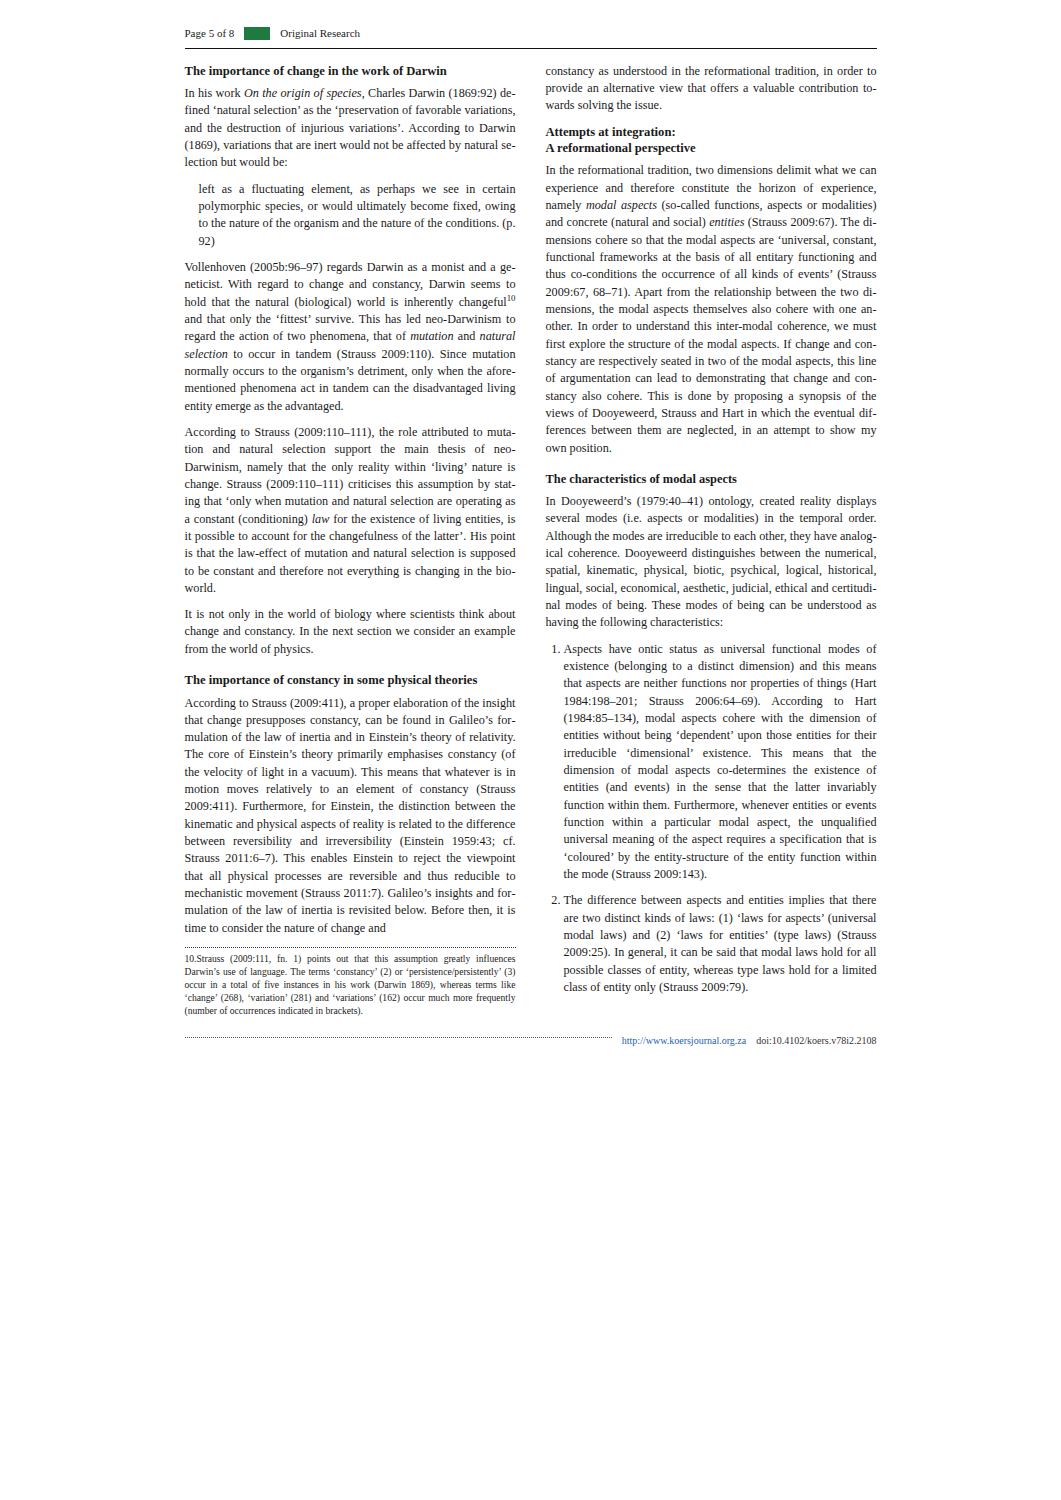Page 5 of 8 Original Research
The importance of change in the work of Darwin
In his work On the origin of species, Charles Darwin (1869:92) defined ‘natural selection’ as the ‘preservation of favorable variations, and the destruction of injurious variations’. According to Darwin (1869), variations that are inert would not be affected by natural selection but would be:
left as a fluctuating element, as perhaps we see in certain polymorphic species, or would ultimately become fixed, owing to the nature of the organism and the nature of the conditions. (p. 92)
Vollenhoven (2005b:96–97) regards Darwin as a monist and a geneticist. With regard to change and constancy, Darwin seems to hold that the natural (biological) world is inherently changeful10 and that only the ‘fittest’ survive. This has led neo-Darwinism to regard the action of two phenomena, that of mutation and natural selection to occur in tandem (Strauss 2009:110). Since mutation normally occurs to the organism’s detriment, only when the aforementioned phenomena act in tandem can the disadvantaged living entity emerge as the advantaged.
According to Strauss (2009:110–111), the role attributed to mutation and natural selection support the main thesis of neo-Darwinism, namely that the only reality within ‘living’ nature is change. Strauss (2009:110–111) criticises this assumption by stating that ‘only when mutation and natural selection are operating as a constant (conditioning) law for the existence of living entities, is it possible to account for the changefulness of the latter’. His point is that the law-effect of mutation and natural selection is supposed to be constant and therefore not everything is changing in the bio-world.
It is not only in the world of biology where scientists think about change and constancy. In the next section we consider an example from the world of physics.
The importance of constancy in some physical theories
According to Strauss (2009:411), a proper elaboration of the insight that change presupposes constancy, can be found in Galileo’s formulation of the law of inertia and in Einstein’s theory of relativity. The core of Einstein’s theory primarily emphasises constancy (of the velocity of light in a vacuum). This means that whatever is in motion moves relatively to an element of constancy (Strauss 2009:411). Furthermore, for Einstein, the distinction between the kinematic and physical aspects of reality is related to the difference between reversibility and irreversibility (Einstein 1959:43; cf. Strauss 2011:6–7). This enables Einstein to reject the viewpoint that all physical processes are reversible and thus reducible to mechanistic movement (Strauss 2011:7). Galileo’s insights and formulation of the law of inertia is revisited below. Before then, it is time to consider the nature of change and
10.Strauss (2009:111, fn. 1) points out that this assumption greatly influences Darwin’s use of language. The terms ‘constancy’ (2) or ‘persistence/persistently’ (3) occur in a total of five instances in his work (Darwin 1869), whereas terms like ‘change’ (268), ‘variation’ (281) and ‘variations’ (162) occur much more frequently (number of occurrences indicated in brackets).
constancy as understood in the reformational tradition, in order to provide an alternative view that offers a valuable contribution towards solving the issue.
Attempts at integration:
A reformational perspective
In the reformational tradition, two dimensions delimit what we can experience and therefore constitute the horizon of experience, namely modal aspects (so-called functions, aspects or modalities) and concrete (natural and social) entities (Strauss 2009:67). The dimensions cohere so that the modal aspects are ‘universal, constant, functional frameworks at the basis of all entitary functioning and thus co-conditions the occurrence of all kinds of events’ (Strauss 2009:67, 68–71). Apart from the relationship between the two dimensions, the modal aspects themselves also cohere with one another. In order to understand this inter-modal coherence, we must first explore the structure of the modal aspects. If change and constancy are respectively seated in two of the modal aspects, this line of argumentation can lead to demonstrating that change and constancy also cohere. This is done by proposing a synopsis of the views of Dooyeweerd, Strauss and Hart in which the eventual differences between them are neglected, in an attempt to show my own position.
The characteristics of modal aspects
In Dooyeweerd’s (1979:40–41) ontology, created reality displays several modes (i.e. aspects or modalities) in the temporal order. Although the modes are irreducible to each other, they have analogical coherence. Dooyeweerd distinguishes between the numerical, spatial, kinematic, physical, biotic, psychical, logical, historical, lingual, social, economical, aesthetic, judicial, ethical and certitudinal modes of being. These modes of being can be understood as having the following characteristics:
Aspects have ontic status as universal functional modes of existence (belonging to a distinct dimension) and this means that aspects are neither functions nor properties of things (Hart 1984:198–201; Strauss 2006:64–69). According to Hart (1984:85–134), modal aspects cohere with the dimension of entities without being ‘dependent’ upon those entities for their irreducible ‘dimensional’ existence. This means that the dimension of modal aspects co-determines the existence of entities (and events) in the sense that the latter invariably function within them. Furthermore, whenever entities or events function within a particular modal aspect, the unqualified universal meaning of the aspect requires a specification that is ‘coloured’ by the entity-structure of the entity function within the mode (Strauss 2009:143).
The difference between aspects and entities implies that there are two distinct kinds of laws: (1) ‘laws for aspects’ (universal modal laws) and (2) ‘laws for entities’ (type laws) (Strauss 2009:25). In general, it can be said that modal laws hold for all possible classes of entity, whereas type laws hold for a limited class of entity only (Strauss 2009:79).
http://www.koersjournal.org.za doi:10.4102/koers.v78i2.2108